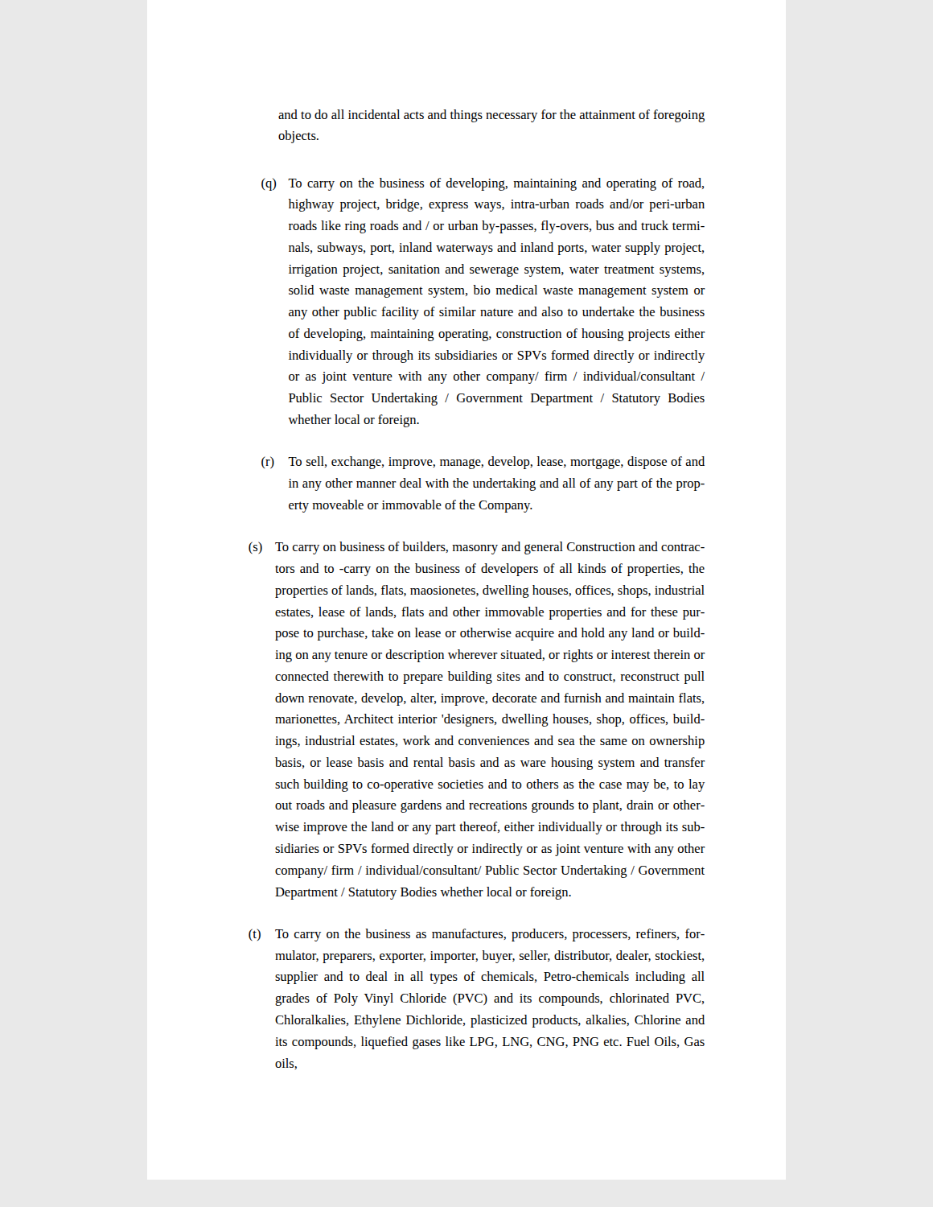and to do all incidental acts and things necessary for the attainment of foregoing objects.
(q) To carry on the business of developing, maintaining and operating of road, highway project, bridge, express ways, intra-urban roads and/or peri-urban roads like ring roads and / or urban by-passes, fly-overs, bus and truck terminals, subways, port, inland waterways and inland ports, water supply project, irrigation project, sanitation and sewerage system, water treatment systems, solid waste management system, bio medical waste management system or any other public facility of similar nature and also to undertake the business of developing, maintaining operating, construction of housing projects either individually or through its subsidiaries or SPVs formed directly or indirectly or as joint venture with any other company/ firm / individual/consultant / Public Sector Undertaking / Government Department / Statutory Bodies whether local or foreign.
(r) To sell, exchange, improve, manage, develop, lease, mortgage, dispose of and in any other manner deal with the undertaking and all of any part of the property moveable or immovable of the Company.
(s) To carry on business of builders, masonry and general Construction and contractors and to -carry on the business of developers of all kinds of properties, the properties of lands, flats, maosionetes, dwelling houses, offices, shops, industrial estates, lease of lands, flats and other immovable properties and for these purpose to purchase, take on lease or otherwise acquire and hold any land or building on any tenure or description wherever situated, or rights or interest therein or connected therewith to prepare building sites and to construct, reconstruct pull down renovate, develop, alter, improve, decorate and furnish and maintain flats, marionettes, Architect interior 'designers, dwelling houses, shop, offices, buildings, industrial estates, work and conveniences and sea the same on ownership basis, or lease basis and rental basis and as ware housing system and transfer such building to co-operative societies and to others as the case may be, to lay out roads and pleasure gardens and recreations grounds to plant, drain or otherwise improve the land or any part thereof, either individually or through its subsidiaries or SPVs formed directly or indirectly or as joint venture with any other company/ firm / individual/consultant/ Public Sector Undertaking / Government Department / Statutory Bodies whether local or foreign.
(t) To carry on the business as manufactures, producers, processers, refiners, formulator, preparers, exporter, importer, buyer, seller, distributor, dealer, stockiest, supplier and to deal in all types of chemicals, Petro-chemicals including all grades of Poly Vinyl Chloride (PVC) and its compounds, chlorinated PVC, Chloralkalies, Ethylene Dichloride, plasticized products, alkalies, Chlorine and its compounds, liquefied gases like LPG, LNG, CNG, PNG etc. Fuel Oils, Gas oils,